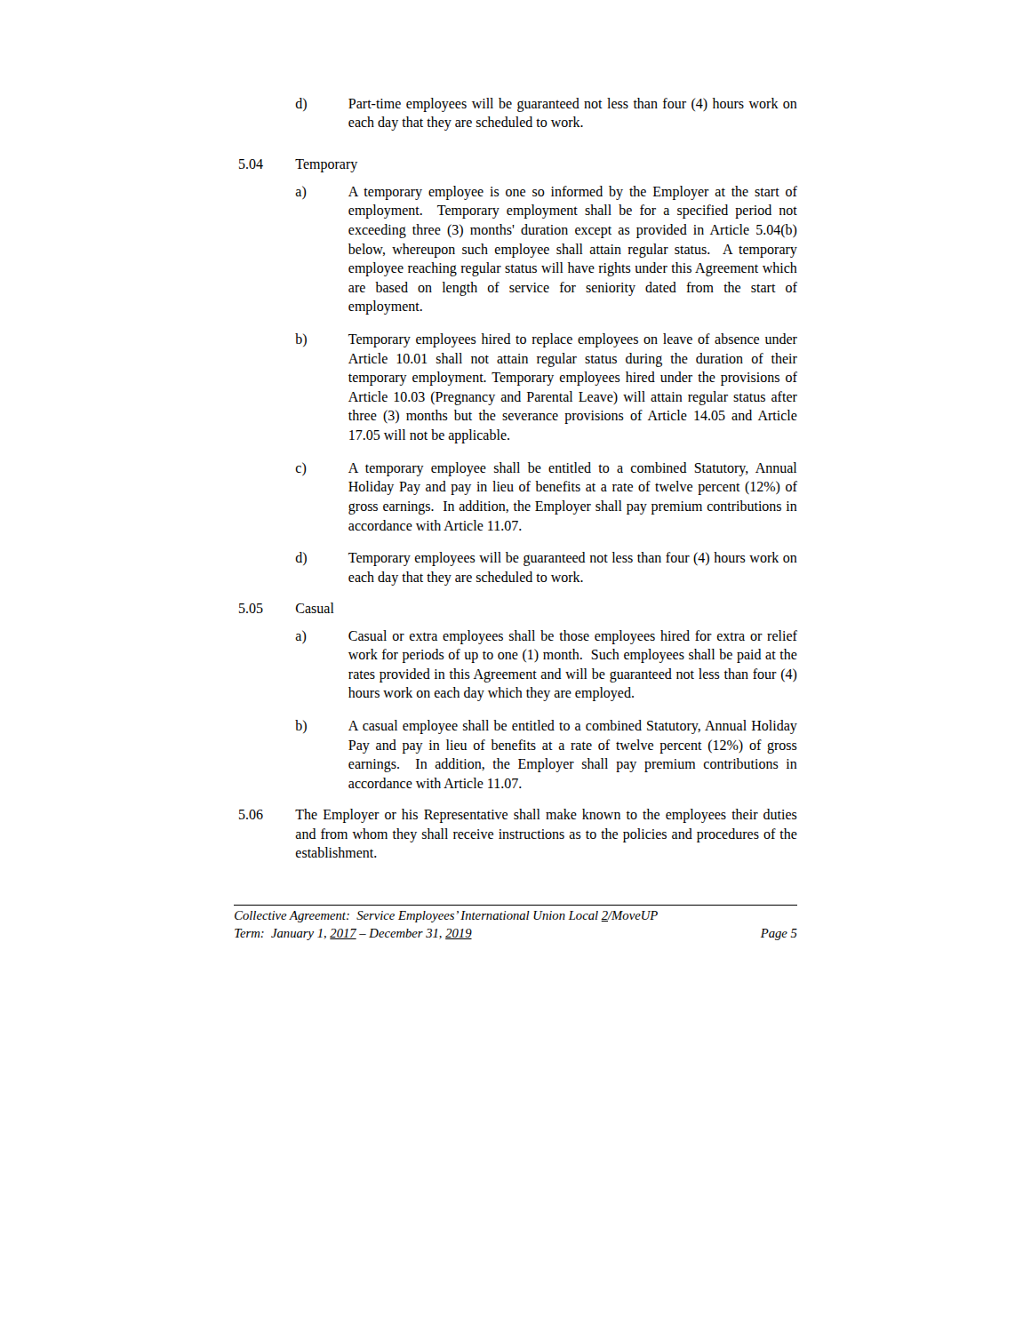d)
Part-time employees will be guaranteed not less than four (4) hours work on each day that they are scheduled to work.
5.04
Temporary
a)
A temporary employee is one so informed by the Employer at the start of employment. Temporary employment shall be for a specified period not exceeding three (3) months' duration except as provided in Article 5.04(b) below, whereupon such employee shall attain regular status. A temporary employee reaching regular status will have rights under this Agreement which are based on length of service for seniority dated from the start of employment.
b)
Temporary employees hired to replace employees on leave of absence under Article 10.01 shall not attain regular status during the duration of their temporary employment. Temporary employees hired under the provisions of Article 10.03 (Pregnancy and Parental Leave) will attain regular status after three (3) months but the severance provisions of Article 14.05 and Article 17.05 will not be applicable.
c)
A temporary employee shall be entitled to a combined Statutory, Annual Holiday Pay and pay in lieu of benefits at a rate of twelve percent (12%) of gross earnings. In addition, the Employer shall pay premium contributions in accordance with Article 11.07.
d)
Temporary employees will be guaranteed not less than four (4) hours work on each day that they are scheduled to work.
5.05
Casual
a)
Casual or extra employees shall be those employees hired for extra or relief work for periods of up to one (1) month. Such employees shall be paid at the rates provided in this Agreement and will be guaranteed not less than four (4) hours work on each day which they are employed.
b)
A casual employee shall be entitled to a combined Statutory, Annual Holiday Pay and pay in lieu of benefits at a rate of twelve percent (12%) of gross earnings. In addition, the Employer shall pay premium contributions in accordance with Article 11.07.
5.06
The Employer or his Representative shall make known to the employees their duties and from whom they shall receive instructions as to the policies and procedures of the establishment.
Collective Agreement: Service Employees’ International Union Local 2/MoveUP
Term: January 1, 2017 – December 31, 2019 Page 5